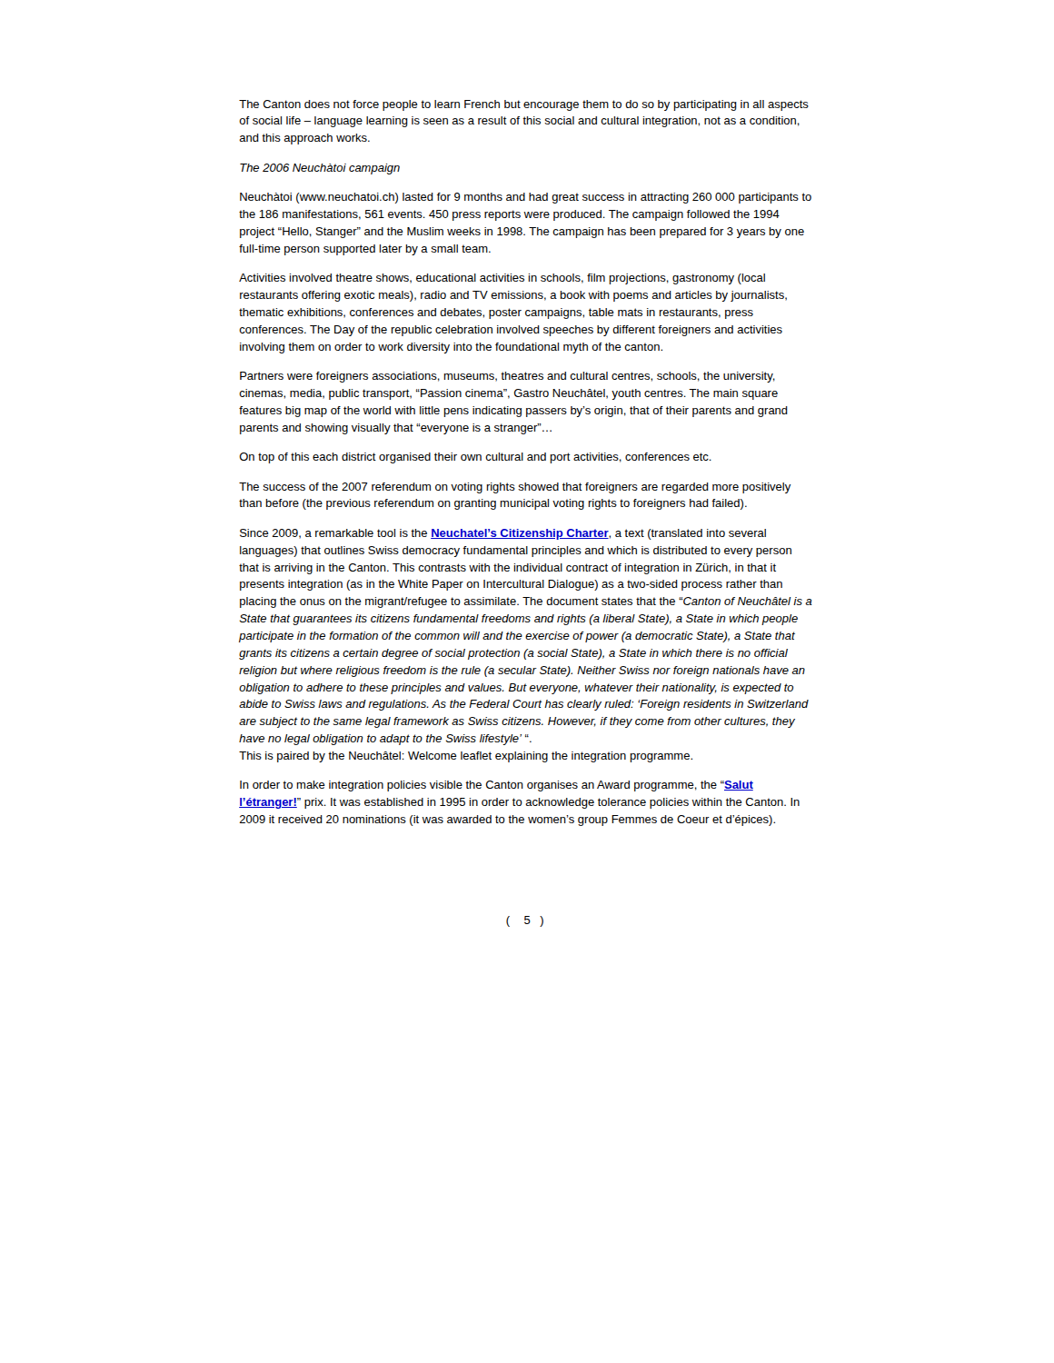The Canton does not force people to learn French but encourage them to do so by participating in all aspects of social life – language learning is seen as a result of this social and cultural integration, not as a condition, and this approach works.
The 2006 Neuchàtoi campaign
Neuchàtoi (www.neuchatoi.ch) lasted for 9 months and had great success in attracting 260 000 participants to the 186 manifestations, 561 events. 450 press reports were produced. The campaign followed the 1994 project “Hello, Stanger” and the Muslim weeks in 1998. The campaign has been prepared for 3 years by one full-time person supported later by a small team.
Activities involved theatre shows, educational activities in schools, film projections, gastronomy (local restaurants offering exotic meals), radio and TV emissions, a book with poems and articles by journalists, thematic exhibitions, conferences and debates, poster campaigns, table mats in restaurants, press conferences. The Day of the republic celebration involved speeches by different foreigners and activities involving them on order to work diversity into the foundational myth of the canton.
Partners were foreigners associations, museums, theatres and cultural centres, schools, the university, cinemas, media, public transport, “Passion cinema”, Gastro Neuchâtel, youth centres. The main square features big map of the world with little pens indicating passers by’s origin, that of their parents and grand parents and showing visually that “everyone is a stranger”…
On top of this each district organised their own cultural and port activities, conferences etc.
The success of the 2007 referendum on voting rights showed that foreigners are regarded more positively than before (the previous referendum on granting municipal voting rights to foreigners had failed).
Since 2009, a remarkable tool is the Neuchatel’s Citizenship Charter, a text (translated into several languages) that outlines Swiss democracy fundamental principles and which is distributed to every person that is arriving in the Canton. This contrasts with the individual contract of integration in Zürich, in that it presents integration (as in the White Paper on Intercultural Dialogue) as a two-sided process rather than placing the onus on the migrant/refugee to assimilate. The document states that the “Canton of Neuchâtel is a State that guarantees its citizens fundamental freedoms and rights (a liberal State), a State in which people participate in the formation of the common will and the exercise of power (a democratic State), a State that grants its citizens a certain degree of social protection (a social State), a State in which there is no official religion but where religious freedom is the rule (a secular State). Neither Swiss nor foreign nationals have an obligation to adhere to these principles and values. But everyone, whatever their nationality, is expected to abide to Swiss laws and regulations. As the Federal Court has clearly ruled: ‘Foreign residents in Switzerland are subject to the same legal framework as Swiss citizens. However, if they come from other cultures, they have no legal obligation to adapt to the Swiss lifestyle’ “.
This is paired by the Neuchâtel: Welcome leaflet explaining the integration programme.
In order to make integration policies visible the Canton organises an Award programme, the “Salut l’étranger!” prix. It was established in 1995 in order to acknowledge tolerance policies within the Canton. In 2009 it received 20 nominations (it was awarded to the women’s group Femmes de Coeur et d’épices).
(5)